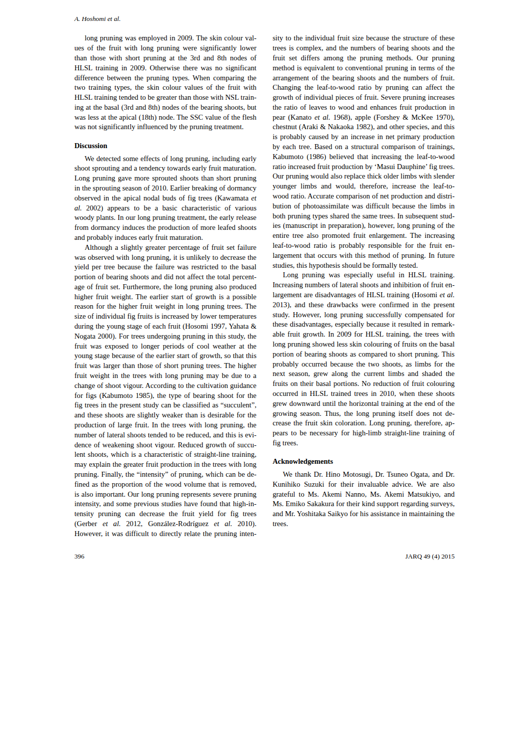A. Hoshomi et al.
long pruning was employed in 2009. The skin colour values of the fruit with long pruning were significantly lower than those with short pruning at the 3rd and 8th nodes of HLSL training in 2009. Otherwise there was no significant difference between the pruning types. When comparing the two training types, the skin colour values of the fruit with HLSL training tended to be greater than those with NSL training at the basal (3rd and 8th) nodes of the bearing shoots, but was less at the apical (18th) node. The SSC value of the flesh was not significantly influenced by the pruning treatment.
Discussion
We detected some effects of long pruning, including early shoot sprouting and a tendency towards early fruit maturation. Long pruning gave more sprouted shoots than short pruning in the sprouting season of 2010. Earlier breaking of dormancy observed in the apical nodal buds of fig trees (Kawamata et al. 2002) appears to be a basic characteristic of various woody plants. In our long pruning treatment, the early release from dormancy induces the production of more leafed shoots and probably induces early fruit maturation.
Although a slightly greater percentage of fruit set failure was observed with long pruning, it is unlikely to decrease the yield per tree because the failure was restricted to the basal portion of bearing shoots and did not affect the total percentage of fruit set. Furthermore, the long pruning also produced higher fruit weight. The earlier start of growth is a possible reason for the higher fruit weight in long pruning trees. The size of individual fig fruits is increased by lower temperatures during the young stage of each fruit (Hosomi 1997, Yahata & Nogata 2000). For trees undergoing pruning in this study, the fruit was exposed to longer periods of cool weather at the young stage because of the earlier start of growth, so that this fruit was larger than those of short pruning trees. The higher fruit weight in the trees with long pruning may be due to a change of shoot vigour. According to the cultivation guidance for figs (Kabumoto 1985), the type of bearing shoot for the fig trees in the present study can be classified as “succulent”, and these shoots are slightly weaker than is desirable for the production of large fruit. In the trees with long pruning, the number of lateral shoots tended to be reduced, and this is evidence of weakening shoot vigour. Reduced growth of succulent shoots, which is a characteristic of straight-line training, may explain the greater fruit production in the trees with long pruning. Finally, the “intensity” of pruning, which can be defined as the proportion of the wood volume that is removed, is also important. Our long pruning represents severe pruning intensity, and some previous studies have found that high-intensity pruning can decrease the fruit yield for fig trees (Gerber et al. 2012, González-Rodríguez et al. 2010). However, it was difficult to directly relate the pruning intensity to the individual fruit size because the structure of these trees is complex, and the numbers of bearing shoots and the fruit set differs among the pruning methods. Our pruning method is equivalent to conventional pruning in terms of the arrangement of the bearing shoots and the numbers of fruit. Changing the leaf-to-wood ratio by pruning can affect the growth of individual pieces of fruit. Severe pruning increases the ratio of leaves to wood and enhances fruit production in pear (Kanato et al. 1968), apple (Forshey & McKee 1970), chestnut (Araki & Nakaoka 1982), and other species, and this is probably caused by an increase in net primary production by each tree. Based on a structural comparison of trainings, Kabumoto (1986) believed that increasing the leaf-to-wood ratio increased fruit production by ‘Masui Dauphine’ fig trees. Our pruning would also replace thick older limbs with slender younger limbs and would, therefore, increase the leaf-to-wood ratio. Accurate comparison of net production and distribution of photoassimilate was difficult because the limbs in both pruning types shared the same trees. In subsequent studies (manuscript in preparation), however, long pruning of the entire tree also promoted fruit enlargement. The increasing leaf-to-wood ratio is probably responsible for the fruit enlargement that occurs with this method of pruning. In future studies, this hypothesis should be formally tested.
Long pruning was especially useful in HLSL training. Increasing numbers of lateral shoots and inhibition of fruit enlargement are disadvantages of HLSL training (Hosomi et al. 2013), and these drawbacks were confirmed in the present study. However, long pruning successfully compensated for these disadvantages, especially because it resulted in remarkable fruit growth. In 2009 for HLSL training, the trees with long pruning showed less skin colouring of fruits on the basal portion of bearing shoots as compared to short pruning. This probably occurred because the two shoots, as limbs for the next season, grew along the current limbs and shaded the fruits on their basal portions. No reduction of fruit colouring occurred in HLSL trained trees in 2010, when these shoots grew downward until the horizontal training at the end of the growing season. Thus, the long pruning itself does not decrease the fruit skin coloration. Long pruning, therefore, appears to be necessary for high-limb straight-line training of fig trees.
Acknowledgements
We thank Dr. Hino Motosugi, Dr. Tsuneo Ogata, and Dr. Kunihiko Suzuki for their invaluable advice. We are also grateful to Ms. Akemi Nanno, Ms. Akemi Matsukiyo, and Ms. Emiko Sakakura for their kind support regarding surveys, and Mr. Yoshitaka Saikyo for his assistance in maintaining the trees.
396 JARQ 49 (4) 2015